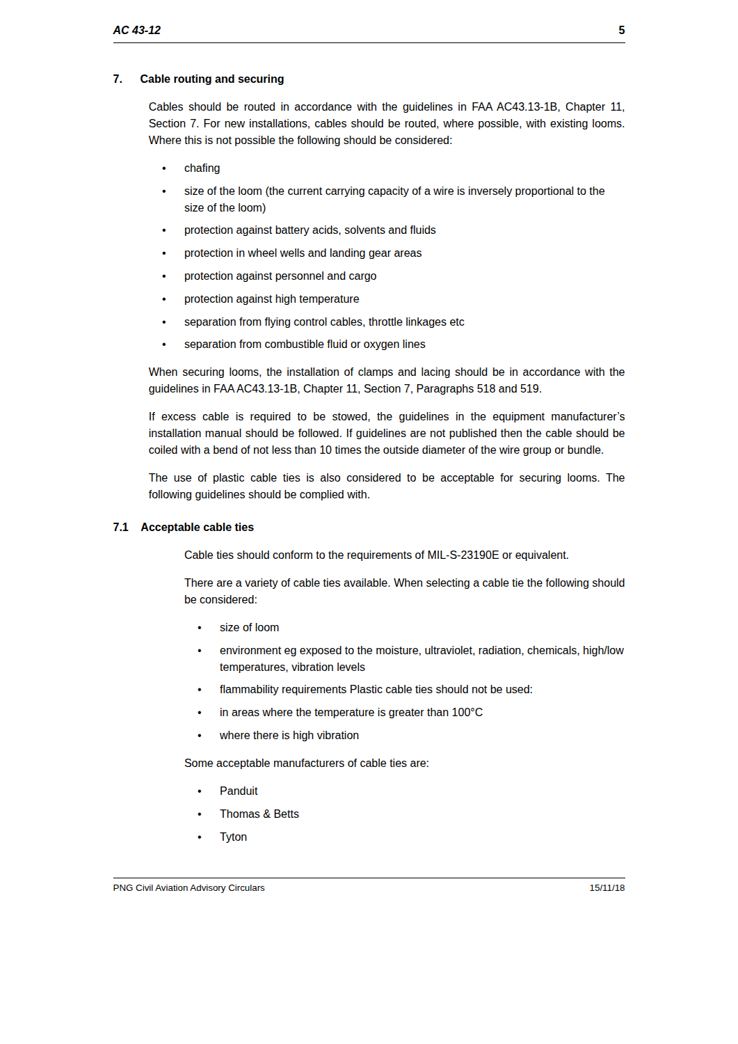AC 43-12 5
7. Cable routing and securing
Cables should be routed in accordance with the guidelines in FAA AC43.13-1B, Chapter 11, Section 7. For new installations, cables should be routed, where possible, with existing looms. Where this is not possible the following should be considered:
chafing
size of the loom (the current carrying capacity of a wire is inversely proportional to the size of the loom)
protection against battery acids, solvents and fluids
protection in wheel wells and landing gear areas
protection against personnel and cargo
protection against high temperature
separation from flying control cables, throttle linkages etc
separation from combustible fluid or oxygen lines
When securing looms, the installation of clamps and lacing should be in accordance with the guidelines in FAA AC43.13-1B, Chapter 11, Section 7, Paragraphs 518 and 519.
If excess cable is required to be stowed, the guidelines in the equipment manufacturer’s installation manual should be followed. If guidelines are not published then the cable should be coiled with a bend of not less than 10 times the outside diameter of the wire group or bundle.
The use of plastic cable ties is also considered to be acceptable for securing looms. The following guidelines should be complied with.
7.1 Acceptable cable ties
Cable ties should conform to the requirements of MIL-S-23190E or equivalent.
There are a variety of cable ties available. When selecting a cable tie the following should be considered:
size of loom
environment eg exposed to the moisture, ultraviolet, radiation, chemicals, high/low temperatures, vibration levels
flammability requirements Plastic cable ties should not be used:
in areas where the temperature is greater than 100°C
where there is high vibration
Some acceptable manufacturers of cable ties are:
Panduit
Thomas & Betts
Tyton
PNG Civil Aviation Advisory Circulars 15/11/18